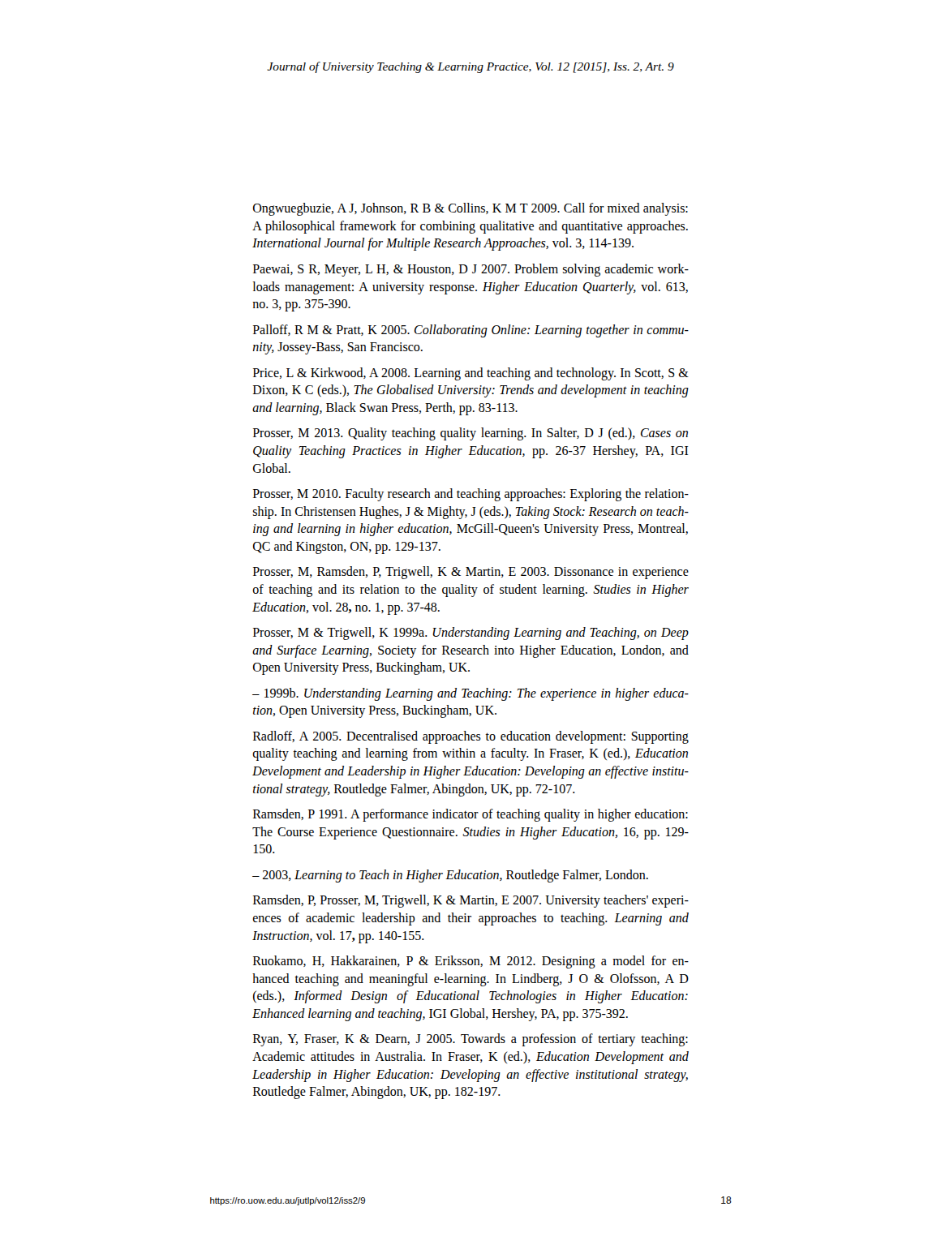Journal of University Teaching & Learning Practice, Vol. 12 [2015], Iss. 2, Art. 9
Ongwuegbuzie, A J, Johnson, R B & Collins, K M T 2009. Call for mixed analysis: A philosophical framework for combining qualitative and quantitative approaches. International Journal for Multiple Research Approaches, vol. 3, 114-139.
Paewai, S R, Meyer, L H, & Houston, D J 2007. Problem solving academic workloads management: A university response. Higher Education Quarterly, vol. 613, no. 3, pp. 375-390.
Palloff, R M & Pratt, K 2005. Collaborating Online: Learning together in community, Jossey-Bass, San Francisco.
Price, L & Kirkwood, A 2008. Learning and teaching and technology. In Scott, S & Dixon, K C (eds.), The Globalised University: Trends and development in teaching and learning, Black Swan Press, Perth, pp. 83-113.
Prosser, M 2013. Quality teaching quality learning. In Salter, D J (ed.), Cases on Quality Teaching Practices in Higher Education, pp. 26-37 Hershey, PA, IGI Global.
Prosser, M 2010. Faculty research and teaching approaches: Exploring the relationship. In Christensen Hughes, J & Mighty, J (eds.), Taking Stock: Research on teaching and learning in higher education, McGill-Queen's University Press, Montreal, QC and Kingston, ON, pp. 129-137.
Prosser, M, Ramsden, P, Trigwell, K & Martin, E 2003. Dissonance in experience of teaching and its relation to the quality of student learning. Studies in Higher Education, vol. 28, no. 1, pp. 37-48.
Prosser, M & Trigwell, K 1999a. Understanding Learning and Teaching, on Deep and Surface Learning, Society for Research into Higher Education, London, and Open University Press, Buckingham, UK.
– 1999b. Understanding Learning and Teaching: The experience in higher education, Open University Press, Buckingham, UK.
Radloff, A 2005. Decentralised approaches to education development: Supporting quality teaching and learning from within a faculty. In Fraser, K (ed.), Education Development and Leadership in Higher Education: Developing an effective institutional strategy, Routledge Falmer, Abingdon, UK, pp. 72-107.
Ramsden, P 1991. A performance indicator of teaching quality in higher education: The Course Experience Questionnaire. Studies in Higher Education, 16, pp. 129-150.
– 2003, Learning to Teach in Higher Education, Routledge Falmer, London.
Ramsden, P, Prosser, M, Trigwell, K & Martin, E 2007. University teachers' experiences of academic leadership and their approaches to teaching. Learning and Instruction, vol. 17, pp. 140-155.
Ruokamo, H, Hakkarainen, P & Eriksson, M 2012. Designing a model for enhanced teaching and meaningful e-learning. In Lindberg, J O & Olofsson, A D (eds.), Informed Design of Educational Technologies in Higher Education: Enhanced learning and teaching, IGI Global, Hershey, PA, pp. 375-392.
Ryan, Y, Fraser, K & Dearn, J 2005. Towards a profession of tertiary teaching: Academic attitudes in Australia. In Fraser, K (ed.), Education Development and Leadership in Higher Education: Developing an effective institutional strategy, Routledge Falmer, Abingdon, UK, pp. 182-197.
https://ro.uow.edu.au/jutlp/vol12/iss2/9 18